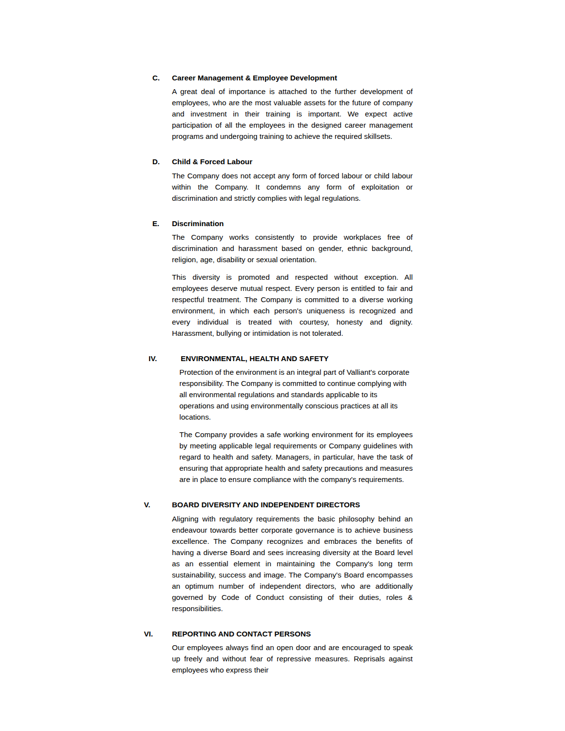C.
Career Management & Employee Development
A great deal of importance is attached to the further development of employees, who are the most valuable assets for the future of company and investment in their training is important. We expect active participation of all the employees in the designed career management programs and undergoing training to achieve the required skillsets.
D.
Child & Forced Labour
The Company does not accept any form of forced labour or child labour within the Company. It condemns any form of exploitation or discrimination and strictly complies with legal regulations.
E.
Discrimination
The Company works consistently to provide workplaces free of discrimination and harassment based on gender, ethnic background, religion, age, disability or sexual orientation.
This diversity is promoted and respected without exception. All employees deserve mutual respect. Every person is entitled to fair and respectful treatment. The Company is committed to a diverse working environment, in which each person's uniqueness is recognized and every individual is treated with courtesy, honesty and dignity. Harassment, bullying or intimidation is not tolerated.
IV.
Environmental, Health and Safety
Protection of the environment is an integral part of Valliant's corporate responsibility. The Company is committed to continue complying with all environmental regulations and standards applicable to its operations and using environmentally conscious practices at all its locations.
The Company provides a safe working environment for its employees by meeting applicable legal requirements or Company guidelines with regard to health and safety. Managers, in particular, have the task of ensuring that appropriate health and safety precautions and measures are in place to ensure compliance with the company's requirements.
V.
Board Diversity and Independent Directors
Aligning with regulatory requirements the basic philosophy behind an endeavour towards better corporate governance is to achieve business excellence. The Company recognizes and embraces the benefits of having a diverse Board and sees increasing diversity at the Board level as an essential element in maintaining the Company's long term sustainability, success and image. The Company's Board encompasses an optimum number of independent directors, who are additionally governed by Code of Conduct consisting of their duties, roles & responsibilities.
VI.
Reporting and Contact Persons
Our employees always find an open door and are encouraged to speak up freely and without fear of repressive measures. Reprisals against employees who express their